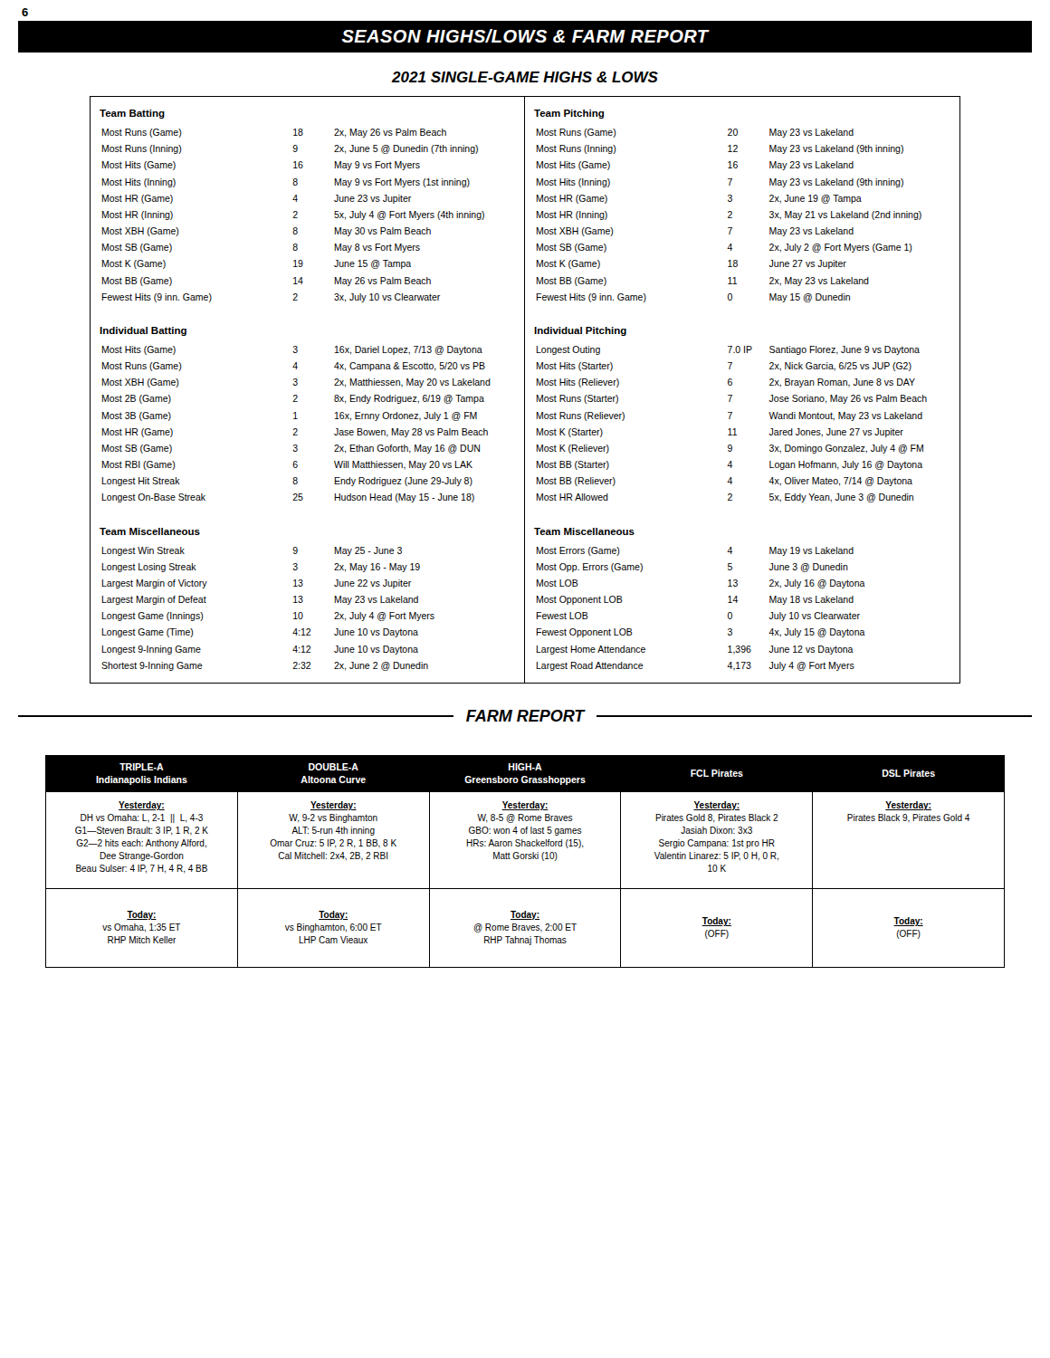6
SEASON HIGHS/LOWS & FARM REPORT
2021 SINGLE-GAME HIGHS & LOWS
Team Batting
| Most Runs (Game) | 18 | 2x, May 26 vs Palm Beach |
| Most Runs (Inning) | 9 | 2x, June 5 @ Dunedin (7th inning) |
| Most Hits (Game) | 16 | May 9 vs Fort Myers |
| Most Hits (Inning) | 8 | May 9 vs Fort Myers (1st inning) |
| Most HR (Game) | 4 | June 23 vs Jupiter |
| Most HR (Inning) | 2 | 5x, July 4 @ Fort Myers (4th inning) |
| Most XBH (Game) | 8 | May 30 vs Palm Beach |
| Most SB (Game) | 8 | May 8 vs Fort Myers |
| Most K (Game) | 19 | June 15 @ Tampa |
| Most BB (Game) | 14 | May 26 vs Palm Beach |
| Fewest Hits (9 inn. Game) | 2 | 3x, July 10 vs Clearwater |
Individual Batting
| Most Hits (Game) | 3 | 16x, Dariel Lopez, 7/13 @ Daytona |
| Most Runs (Game) | 4 | 4x, Campana & Escotto, 5/20 vs PB |
| Most XBH (Game) | 3 | 2x, Matthiessen, May 20 vs Lakeland |
| Most 2B (Game) | 2 | 8x, Endy Rodriguez, 6/19 @ Tampa |
| Most 3B (Game) | 1 | 16x, Ernny Ordonez, July 1 @ FM |
| Most HR (Game) | 2 | Jase Bowen, May 28 vs Palm Beach |
| Most SB (Game) | 3 | 2x, Ethan Goforth, May 16 @ DUN |
| Most RBI (Game) | 6 | Will Matthiessen, May 20 vs LAK |
| Longest Hit Streak | 8 | Endy Rodriguez (June 29-July 8) |
| Longest On-Base Streak | 25 | Hudson Head (May 15 - June 18) |
Team Miscellaneous
| Longest Win Streak | 9 | May 25 - June 3 |
| Longest Losing Streak | 3 | 2x, May 16 - May 19 |
| Largest Margin of Victory | 13 | June 22 vs Jupiter |
| Largest Margin of Defeat | 13 | May 23 vs Lakeland |
| Longest Game (Innings) | 10 | 2x, July 4 @ Fort Myers |
| Longest Game (Time) | 4:12 | June 10 vs Daytona |
| Longest 9-Inning Game | 4:12 | June 10 vs Daytona |
| Shortest 9-Inning Game | 2:32 | 2x, June 2 @ Dunedin |
Team Pitching
| Most Runs (Game) | 20 | May 23 vs Lakeland |
| Most Runs (Inning) | 12 | May 23 vs Lakeland (9th inning) |
| Most Hits (Game) | 16 | May 23 vs Lakeland |
| Most Hits (Inning) | 7 | May 23 vs Lakeland (9th inning) |
| Most HR (Game) | 3 | 2x, June 19 @ Tampa |
| Most HR (Inning) | 2 | 3x, May 21 vs Lakeland (2nd inning) |
| Most XBH (Game) | 7 | May 23 vs Lakeland |
| Most SB (Game) | 4 | 2x, July 2 @ Fort Myers (Game 1) |
| Most K (Game) | 18 | June 27 vs Jupiter |
| Most BB (Game) | 11 | 2x, May 23 vs Lakeland |
| Fewest Hits (9 inn. Game) | 0 | May 15 @ Dunedin |
Individual Pitching
| Longest Outing | 7.0 IP | Santiago Florez, June 9 vs Daytona |
| Most Hits (Starter) | 7 | 2x, Nick Garcia, 6/25 vs JUP (G2) |
| Most Hits (Reliever) | 6 | 2x, Brayan Roman, June 8 vs DAY |
| Most Runs (Starter) | 7 | Jose Soriano, May 26 vs Palm Beach |
| Most Runs (Reliever) | 7 | Wandi Montout, May 23 vs Lakeland |
| Most K (Starter) | 11 | Jared Jones, June 27 vs Jupiter |
| Most K (Reliever) | 9 | 3x, Domingo Gonzalez, July 4 @ FM |
| Most BB (Starter) | 4 | Logan Hofmann, July 16 @ Daytona |
| Most BB (Reliever) | 4 | 4x, Oliver Mateo, 7/14 @ Daytona |
| Most HR Allowed | 2 | 5x, Eddy Yean, June 3 @ Dunedin |
Team Miscellaneous
| Most Errors (Game) | 4 | May 19 vs Lakeland |
| Most Opp. Errors (Game) | 5 | June 3 @ Dunedin |
| Most LOB | 13 | 2x, July 16 @ Daytona |
| Most Opponent LOB | 14 | May 18 vs Lakeland |
| Fewest LOB | 0 | July 10 vs Clearwater |
| Fewest Opponent LOB | 3 | 4x, July 15 @ Daytona |
| Largest Home Attendance | 1,396 | June 12 vs Daytona |
| Largest Road Attendance | 4,173 | July 4 @ Fort Myers |
FARM REPORT
| TRIPLE-A Indianapolis Indians | DOUBLE-A Altoona Curve | HIGH-A Greensboro Grasshoppers | FCL Pirates | DSL Pirates |
| --- | --- | --- | --- | --- |
| Yesterday: DH vs Omaha: L, 2-1 // L, 4-3 G1—Steven Brault: 3 IP, 1 R, 2 K G2—2 hits each: Anthony Alford, Dee Strange-Gordon Beau Sulser: 4 IP, 7 H, 4 R, 4 BB | Yesterday: W, 9-2 vs Binghamton ALT: 5-run 4th inning Omar Cruz: 5 IP, 2 R, 1 BB, 8 K Cal Mitchell: 2x4, 2B, 2 RBI | Yesterday: W, 8-5 @ Rome Braves GBO: won 4 of last 5 games HRs: Aaron Shackelford (15), Matt Gorski (10) | Yesterday: Pirates Gold 8, Pirates Black 2 Jasiah Dixon: 3x3 Sergio Campana: 1st pro HR Valentin Linarez: 5 IP, 0 H, 0 R, 10 K | Yesterday: Pirates Black 9, Pirates Gold 4 |
| Today: vs Omaha, 1:35 ET RHP Mitch Keller | Today: vs Binghamton, 6:00 ET LHP Cam Vieaux | Today: @ Rome Braves, 2:00 ET RHP Tahnaj Thomas | Today: (OFF) | Today: (OFF) |